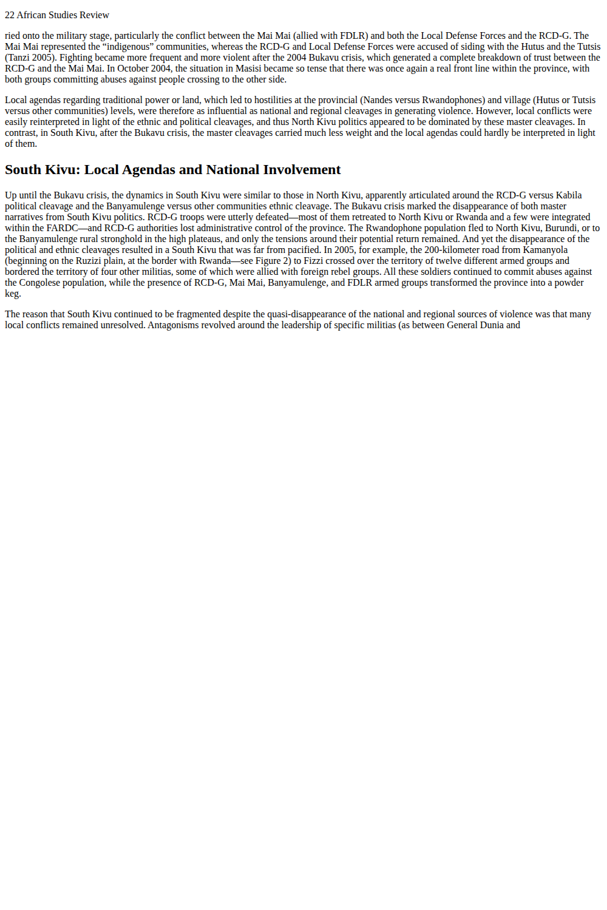22 African Studies Review
ried onto the military stage, particularly the conflict between the Mai Mai (allied with FDLR) and both the Local Defense Forces and the RCD-G. The Mai Mai represented the “indigenous” communities, whereas the RCD-G and Local Defense Forces were accused of siding with the Hutus and the Tutsis (Tanzi 2005). Fighting became more frequent and more violent after the 2004 Bukavu crisis, which generated a complete breakdown of trust between the RCD-G and the Mai Mai. In October 2004, the situation in Masisi became so tense that there was once again a real front line within the province, with both groups committing abuses against people crossing to the other side.
Local agendas regarding traditional power or land, which led to hostilities at the provincial (Nandes versus Rwandophones) and village (Hutus or Tutsis versus other communities) levels, were therefore as influential as national and regional cleavages in generating violence. However, local conflicts were easily reinterpreted in light of the ethnic and political cleavages, and thus North Kivu politics appeared to be dominated by these master cleavages. In contrast, in South Kivu, after the Bukavu crisis, the master cleavages carried much less weight and the local agendas could hardly be interpreted in light of them.
South Kivu: Local Agendas and National Involvement
Up until the Bukavu crisis, the dynamics in South Kivu were similar to those in North Kivu, apparently articulated around the RCD-G versus Kabila political cleavage and the Banyamulenge versus other communities ethnic cleavage. The Bukavu crisis marked the disappearance of both master narratives from South Kivu politics. RCD-G troops were utterly defeated—most of them retreated to North Kivu or Rwanda and a few were integrated within the FARDC—and RCD-G authorities lost administrative control of the province. The Rwandophone population fled to North Kivu, Burundi, or to the Banyamulenge rural stronghold in the high plateaus, and only the tensions around their potential return remained. And yet the disappearance of the political and ethnic cleavages resulted in a South Kivu that was far from pacified. In 2005, for example, the 200-kilometer road from Kamanyola (beginning on the Ruzizi plain, at the border with Rwanda—see Figure 2) to Fizzi crossed over the territory of twelve different armed groups and bordered the territory of four other militias, some of which were allied with foreign rebel groups. All these soldiers continued to commit abuses against the Congolese population, while the presence of RCD-G, Mai Mai, Banyamulenge, and FDLR armed groups transformed the province into a powder keg.
The reason that South Kivu continued to be fragmented despite the quasi-disappearance of the national and regional sources of violence was that many local conflicts remained unresolved. Antagonisms revolved around the leadership of specific militias (as between General Dunia and